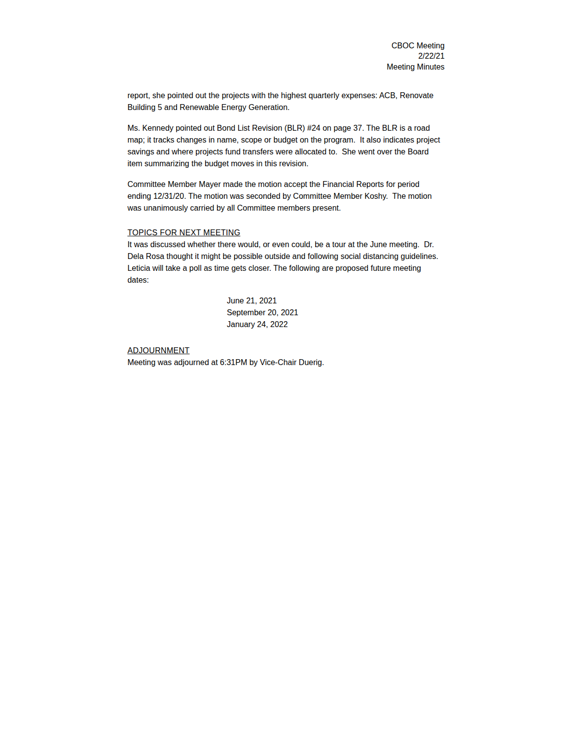CBOC Meeting
2/22/21
Meeting Minutes
report, she pointed out the projects with the highest quarterly expenses: ACB, Renovate Building 5 and Renewable Energy Generation.
Ms. Kennedy pointed out Bond List Revision (BLR) #24 on page 37. The BLR is a road map; it tracks changes in name, scope or budget on the program. It also indicates project savings and where projects fund transfers were allocated to. She went over the Board item summarizing the budget moves in this revision.
Committee Member Mayer made the motion accept the Financial Reports for period ending 12/31/20. The motion was seconded by Committee Member Koshy. The motion was unanimously carried by all Committee members present.
TOPICS FOR NEXT MEETING
It was discussed whether there would, or even could, be a tour at the June meeting. Dr. Dela Rosa thought it might be possible outside and following social distancing guidelines. Leticia will take a poll as time gets closer. The following are proposed future meeting dates:
June 21, 2021
September 20, 2021
January 24, 2022
ADJOURNMENT
Meeting was adjourned at 6:31PM by Vice-Chair Duerig.